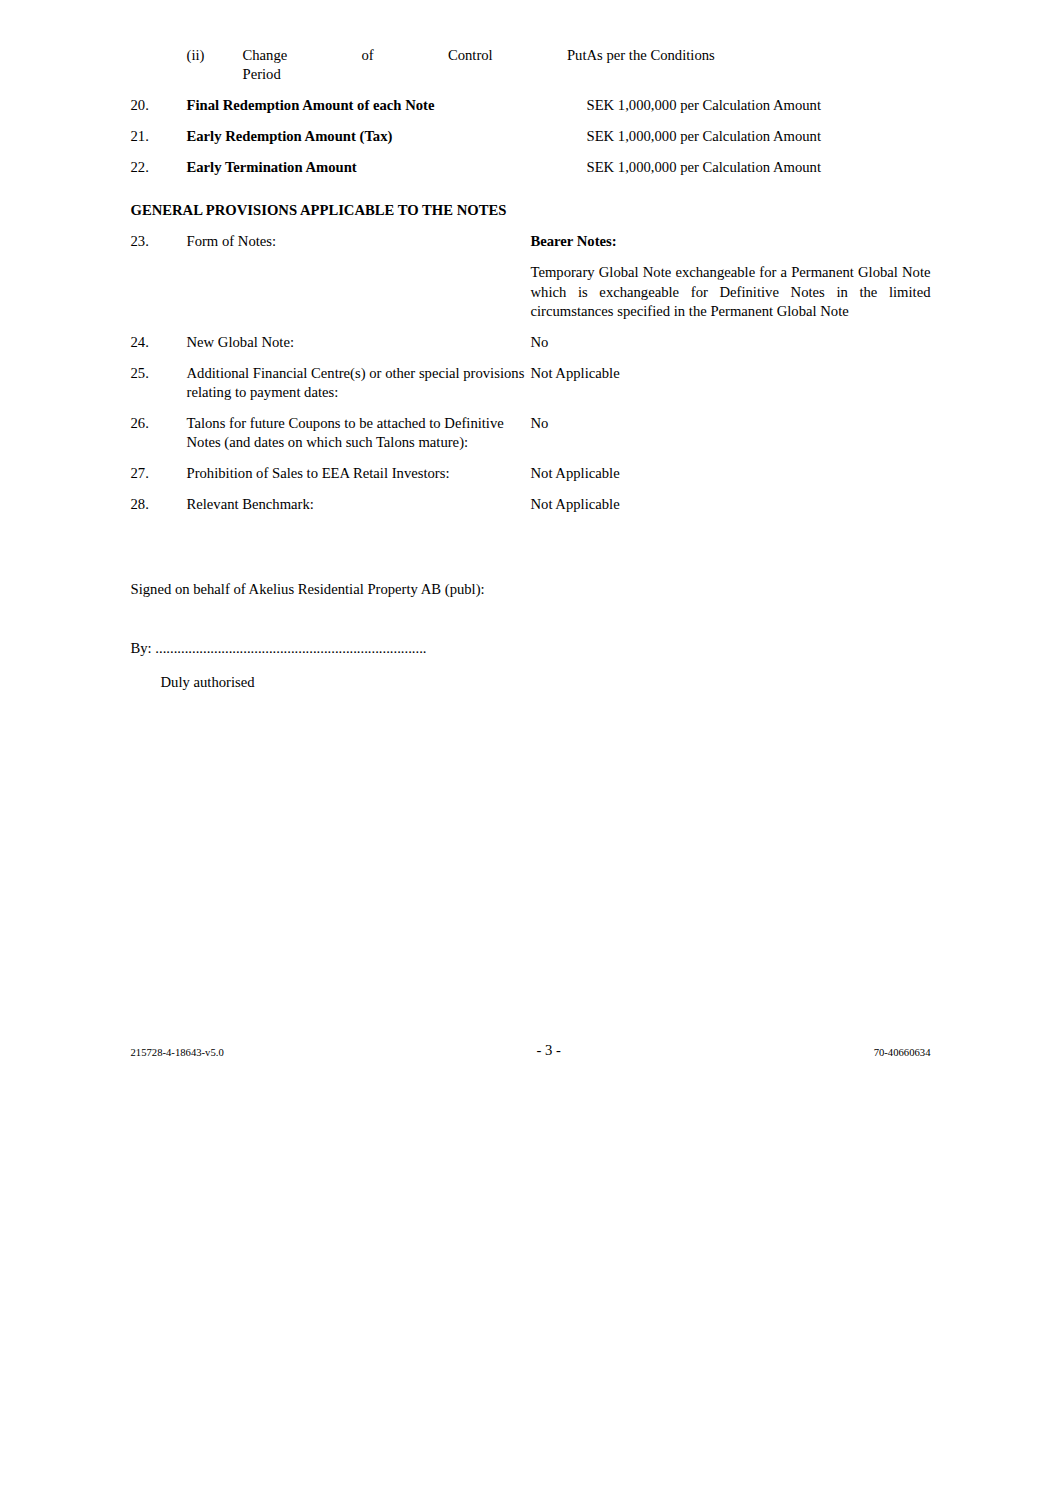| | (ii) | Change of Control Put Period | As per the Conditions |
| 20. | Final Redemption Amount of each Note | SEK 1,000,000 per Calculation Amount |
| 21. | Early Redemption Amount (Tax) | SEK 1,000,000 per Calculation Amount |
| 22. | Early Termination Amount | SEK 1,000,000 per Calculation Amount |
GENERAL PROVISIONS APPLICABLE TO THE NOTES
| 23. | Form of Notes: | Bearer Notes: |
| | | Temporary Global Note exchangeable for a Permanent Global Note which is exchangeable for Definitive Notes in the limited circumstances specified in the Permanent Global Note |
| 24. | New Global Note: | No |
| 25. | Additional Financial Centre(s) or other special provisions relating to payment dates: | Not Applicable |
| 26. | Talons for future Coupons to be attached to Definitive Notes (and dates on which such Talons mature): | No |
| 27. | Prohibition of Sales to EEA Retail Investors: | Not Applicable |
| 28. | Relevant Benchmark: | Not Applicable |
Signed on behalf of Akelius Residential Property AB (publ):
By: ..........................................................................
Duly authorised
215728-4-18643-v5.0 - 3 - 70-40660634